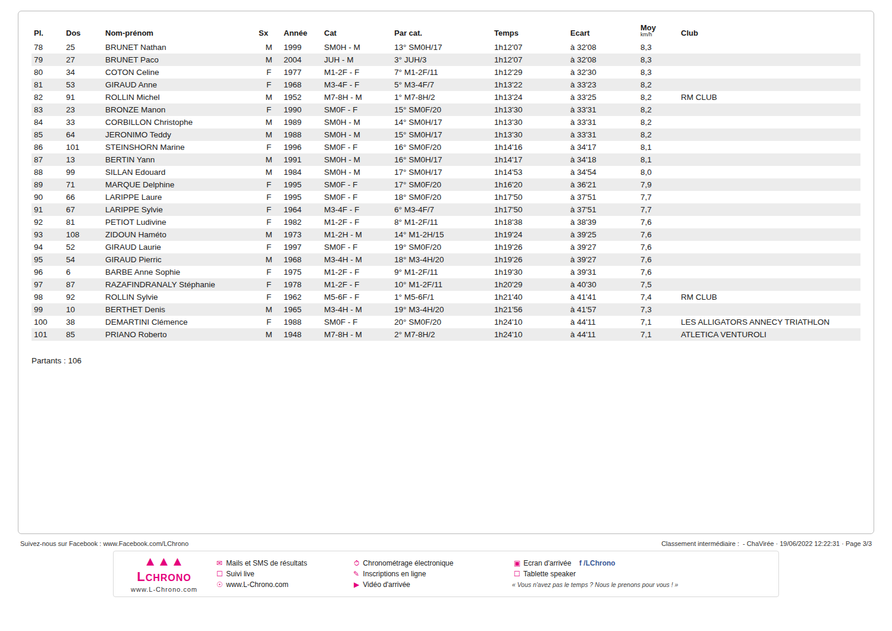| Pl. | Dos | Nom-prénom | Sx | Année | Cat | Par cat. | Temps | Ecart | Moy km/h | Club |
| --- | --- | --- | --- | --- | --- | --- | --- | --- | --- | --- |
| 78 | 25 | BRUNET Nathan | M | 1999 | SM0H - M | 13° SM0H/17 | 1h12'07 | à 32'08 | 8,3 | |
| 79 | 27 | BRUNET Paco | M | 2004 | JUH - M | 3° JUH/3 | 1h12'07 | à 32'08 | 8,3 | |
| 80 | 34 | COTON Celine | F | 1977 | M1-2F - F | 7° M1-2F/11 | 1h12'29 | à 32'30 | 8,3 | |
| 81 | 53 | GIRAUD Anne | F | 1968 | M3-4F - F | 5° M3-4F/7 | 1h13'22 | à 33'23 | 8,2 | |
| 82 | 91 | ROLLIN Michel | M | 1952 | M7-8H - M | 1° M7-8H/2 | 1h13'24 | à 33'25 | 8,2 | RM CLUB |
| 83 | 23 | BRONZE Manon | F | 1990 | SM0F - F | 15° SM0F/20 | 1h13'30 | à 33'31 | 8,2 | |
| 84 | 33 | CORBILLON Christophe | M | 1989 | SM0H - M | 14° SM0H/17 | 1h13'30 | à 33'31 | 8,2 | |
| 85 | 64 | JERONIMO Teddy | M | 1988 | SM0H - M | 15° SM0H/17 | 1h13'30 | à 33'31 | 8,2 | |
| 86 | 101 | STEINSHORN Marine | F | 1996 | SM0F - F | 16° SM0F/20 | 1h14'16 | à 34'17 | 8,1 | |
| 87 | 13 | BERTIN Yann | M | 1991 | SM0H - M | 16° SM0H/17 | 1h14'17 | à 34'18 | 8,1 | |
| 88 | 99 | SILLAN Edouard | M | 1984 | SM0H - M | 17° SM0H/17 | 1h14'53 | à 34'54 | 8,0 | |
| 89 | 71 | MARQUE Delphine | F | 1995 | SM0F - F | 17° SM0F/20 | 1h16'20 | à 36'21 | 7,9 | |
| 90 | 66 | LARIPPE Laure | F | 1995 | SM0F - F | 18° SM0F/20 | 1h17'50 | à 37'51 | 7,7 | |
| 91 | 67 | LARIPPE Sylvie | F | 1964 | M3-4F - F | 6° M3-4F/7 | 1h17'50 | à 37'51 | 7,7 | |
| 92 | 81 | PETIOT Ludivine | F | 1982 | M1-2F - F | 8° M1-2F/11 | 1h18'38 | à 38'39 | 7,6 | |
| 93 | 108 | ZIDOUN Haméto | M | 1973 | M1-2H - M | 14° M1-2H/15 | 1h19'24 | à 39'25 | 7,6 | |
| 94 | 52 | GIRAUD Laurie | F | 1997 | SM0F - F | 19° SM0F/20 | 1h19'26 | à 39'27 | 7,6 | |
| 95 | 54 | GIRAUD Pierric | M | 1968 | M3-4H - M | 18° M3-4H/20 | 1h19'26 | à 39'27 | 7,6 | |
| 96 | 6 | BARBE Anne Sophie | F | 1975 | M1-2F - F | 9° M1-2F/11 | 1h19'30 | à 39'31 | 7,6 | |
| 97 | 87 | RAZAFINDRANALY Stéphanie | F | 1978 | M1-2F - F | 10° M1-2F/11 | 1h20'29 | à 40'30 | 7,5 | |
| 98 | 92 | ROLLIN Sylvie | F | 1962 | M5-6F - F | 1° M5-6F/1 | 1h21'40 | à 41'41 | 7,4 | RM CLUB |
| 99 | 10 | BERTHET Denis | M | 1965 | M3-4H - M | 19° M3-4H/20 | 1h21'56 | à 41'57 | 7,3 | |
| 100 | 38 | DEMARTINI Clémence | F | 1988 | SM0F - F | 20° SM0F/20 | 1h24'10 | à 44'11 | 7,1 | LES ALLIGATORS ANNECY TRIATHLON |
| 101 | 85 | PRIANO Roberto | M | 1948 | M7-8H - M | 2° M7-8H/2 | 1h24'10 | à 44'11 | 7,1 | ATLETICA VENTUROLI |
Partants : 106
Suivez-nous sur Facebook : www.Facebook.com/LChrono
Classement intermédiaire : - ChaVirée · 19/06/2022 12:22:31 · Page 3/3
▲▲▲ LCHRONO www.L-Chrono.com
✉ Mails et SMS de résultats ☐ Suivi live ☉ www.L-Chrono.com
⏱ Chronométrage électronique ✎ Inscriptions en ligne ▶ Vidéo d'arrivée
▣ Ecran d'arrivée f /LChrono ☐ Tablette speaker « Vous n'avez pas le temps ? Nous le prenons pour vous ! »